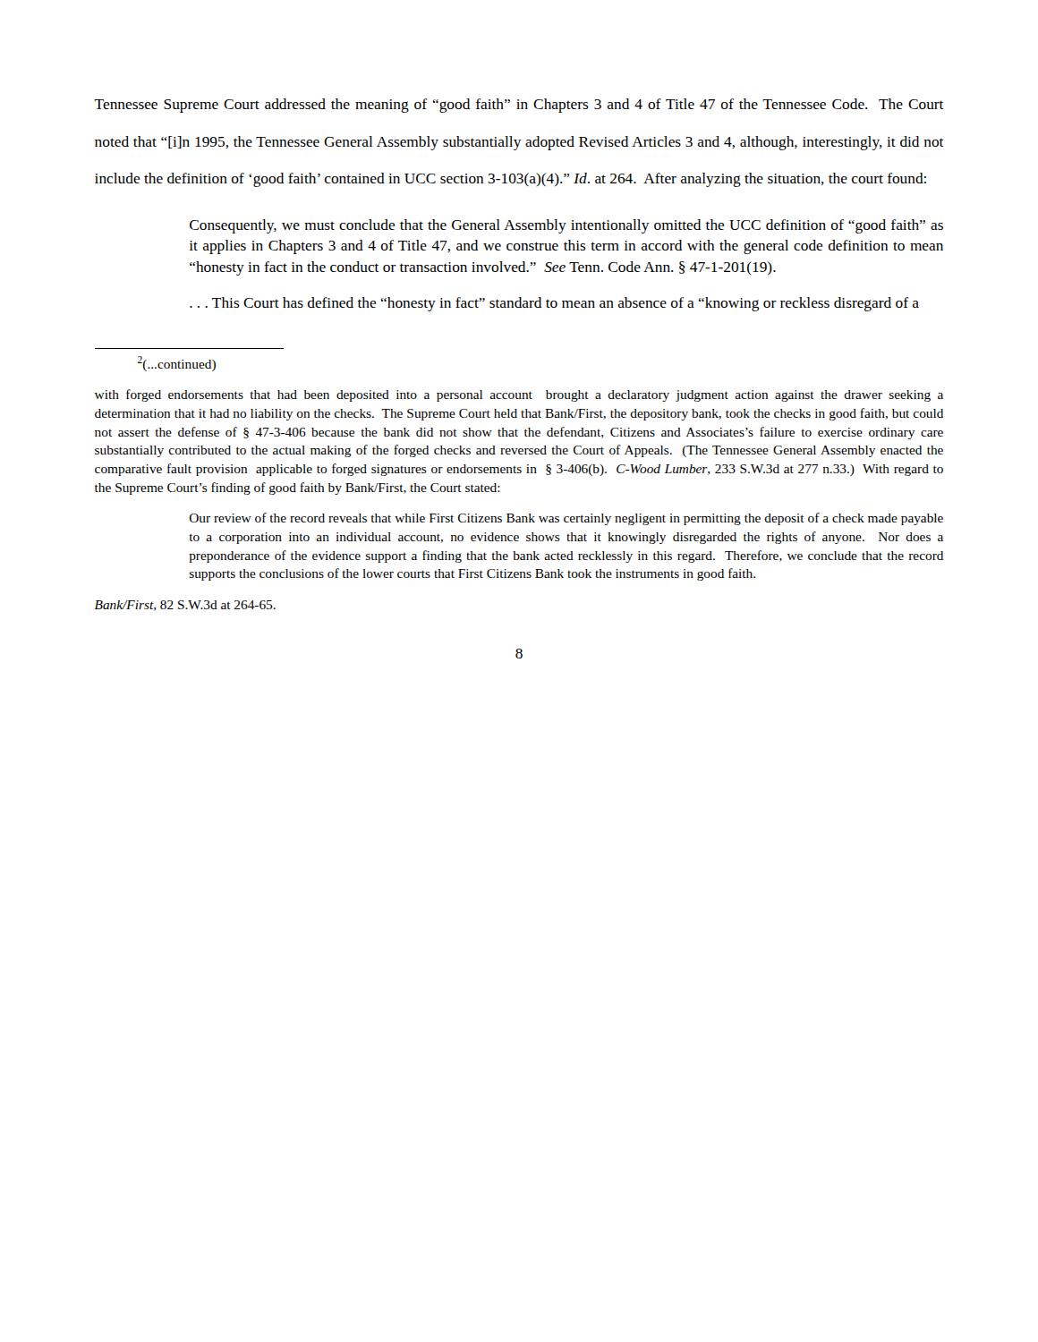Tennessee Supreme Court addressed the meaning of “good faith” in Chapters 3 and 4 of Title 47 of the Tennessee Code. The Court noted that “[i]n 1995, the Tennessee General Assembly substantially adopted Revised Articles 3 and 4, although, interestingly, it did not include the definition of ‘good faith’ contained in UCC section 3-103(a)(4).” Id. at 264. After analyzing the situation, the court found:
Consequently, we must conclude that the General Assembly intentionally omitted the UCC definition of “good faith” as it applies in Chapters 3 and 4 of Title 47, and we construe this term in accord with the general code definition to mean “honesty in fact in the conduct or transaction involved.” See Tenn. Code Ann. § 47-1-201(19).
. . . This Court has defined the “honesty in fact” standard to mean an absence of a “knowing or reckless disregard of a
2(...continued)
with forged endorsements that had been deposited into a personal account brought a declaratory judgment action against the drawer seeking a determination that it had no liability on the checks. The Supreme Court held that Bank/First, the depository bank, took the checks in good faith, but could not assert the defense of § 47-3-406 because the bank did not show that the defendant, Citizens and Associates’s failure to exercise ordinary care substantially contributed to the actual making of the forged checks and reversed the Court of Appeals. (The Tennessee General Assembly enacted the comparative fault provision applicable to forged signatures or endorsements in § 3-406(b). C-Wood Lumber, 233 S.W.3d at 277 n.33.) With regard to the Supreme Court’s finding of good faith by Bank/First, the Court stated:
Our review of the record reveals that while First Citizens Bank was certainly negligent in permitting the deposit of a check made payable to a corporation into an individual account, no evidence shows that it knowingly disregarded the rights of anyone. Nor does a preponderance of the evidence support a finding that the bank acted recklessly in this regard. Therefore, we conclude that the record supports the conclusions of the lower courts that First Citizens Bank took the instruments in good faith.
Bank/First, 82 S.W.3d at 264-65.
8